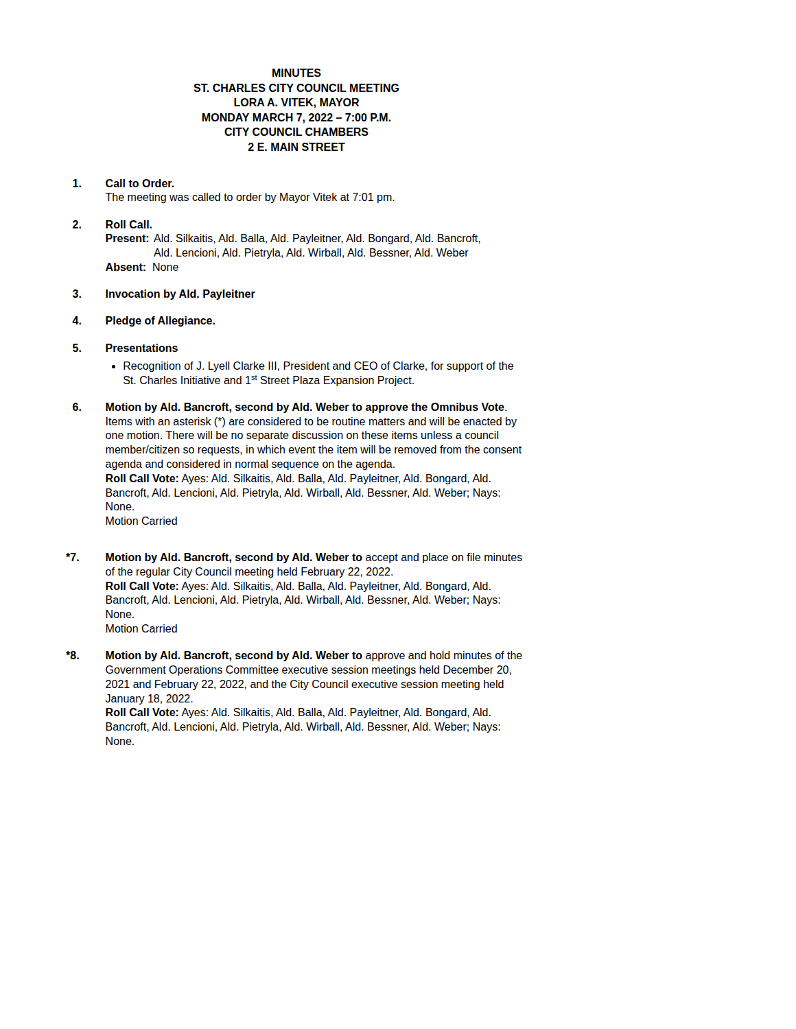MINUTES
ST. CHARLES CITY COUNCIL MEETING
LORA A. VITEK, MAYOR
MONDAY MARCH 7, 2022 – 7:00 P.M.
CITY COUNCIL CHAMBERS
2 E. MAIN STREET
1.
Call to Order.
The meeting was called to order by Mayor Vitek at 7:01 pm.
2.
Roll Call.
Present:
Ald. Silkaitis, Ald. Balla, Ald. Payleitner, Ald. Bongard, Ald. Bancroft,
Ald. Lencioni, Ald. Pietryla, Ald. Wirball, Ald. Bessner, Ald. Weber
Absent: None
3.
Invocation by Ald. Payleitner
4.
Pledge of Allegiance.
5.
Presentations
Recognition of J. Lyell Clarke III, President and CEO of Clarke, for support of the St. Charles Initiative and 1st Street Plaza Expansion Project.
6.
Motion by Ald. Bancroft, second by Ald. Weber to approve the Omnibus Vote.
Items with an asterisk (*) are considered to be routine matters and will be enacted by one motion. There will be no separate discussion on these items unless a council member/citizen so requests, in which event the item will be removed from the consent agenda and considered in normal sequence on the agenda.
Roll Call Vote: Ayes: Ald. Silkaitis, Ald. Balla, Ald. Payleitner, Ald. Bongard, Ald. Bancroft, Ald. Lencioni, Ald. Pietryla, Ald. Wirball, Ald. Bessner, Ald. Weber; Nays: None.
Motion Carried
*7.
Motion by Ald. Bancroft, second by Ald. Weber to accept and place on file minutes of the regular City Council meeting held February 22, 2022.
Roll Call Vote: Ayes: Ald. Silkaitis, Ald. Balla, Ald. Payleitner, Ald. Bongard, Ald. Bancroft, Ald. Lencioni, Ald. Pietryla, Ald. Wirball, Ald. Bessner, Ald. Weber; Nays: None.
Motion Carried
*8.
Motion by Ald. Bancroft, second by Ald. Weber to approve and hold minutes of the Government Operations Committee executive session meetings held December 20, 2021 and February 22, 2022, and the City Council executive session meeting held January 18, 2022.
Roll Call Vote: Ayes: Ald. Silkaitis, Ald. Balla, Ald. Payleitner, Ald. Bongard, Ald. Bancroft, Ald. Lencioni, Ald. Pietryla, Ald. Wirball, Ald. Bessner, Ald. Weber; Nays: None.